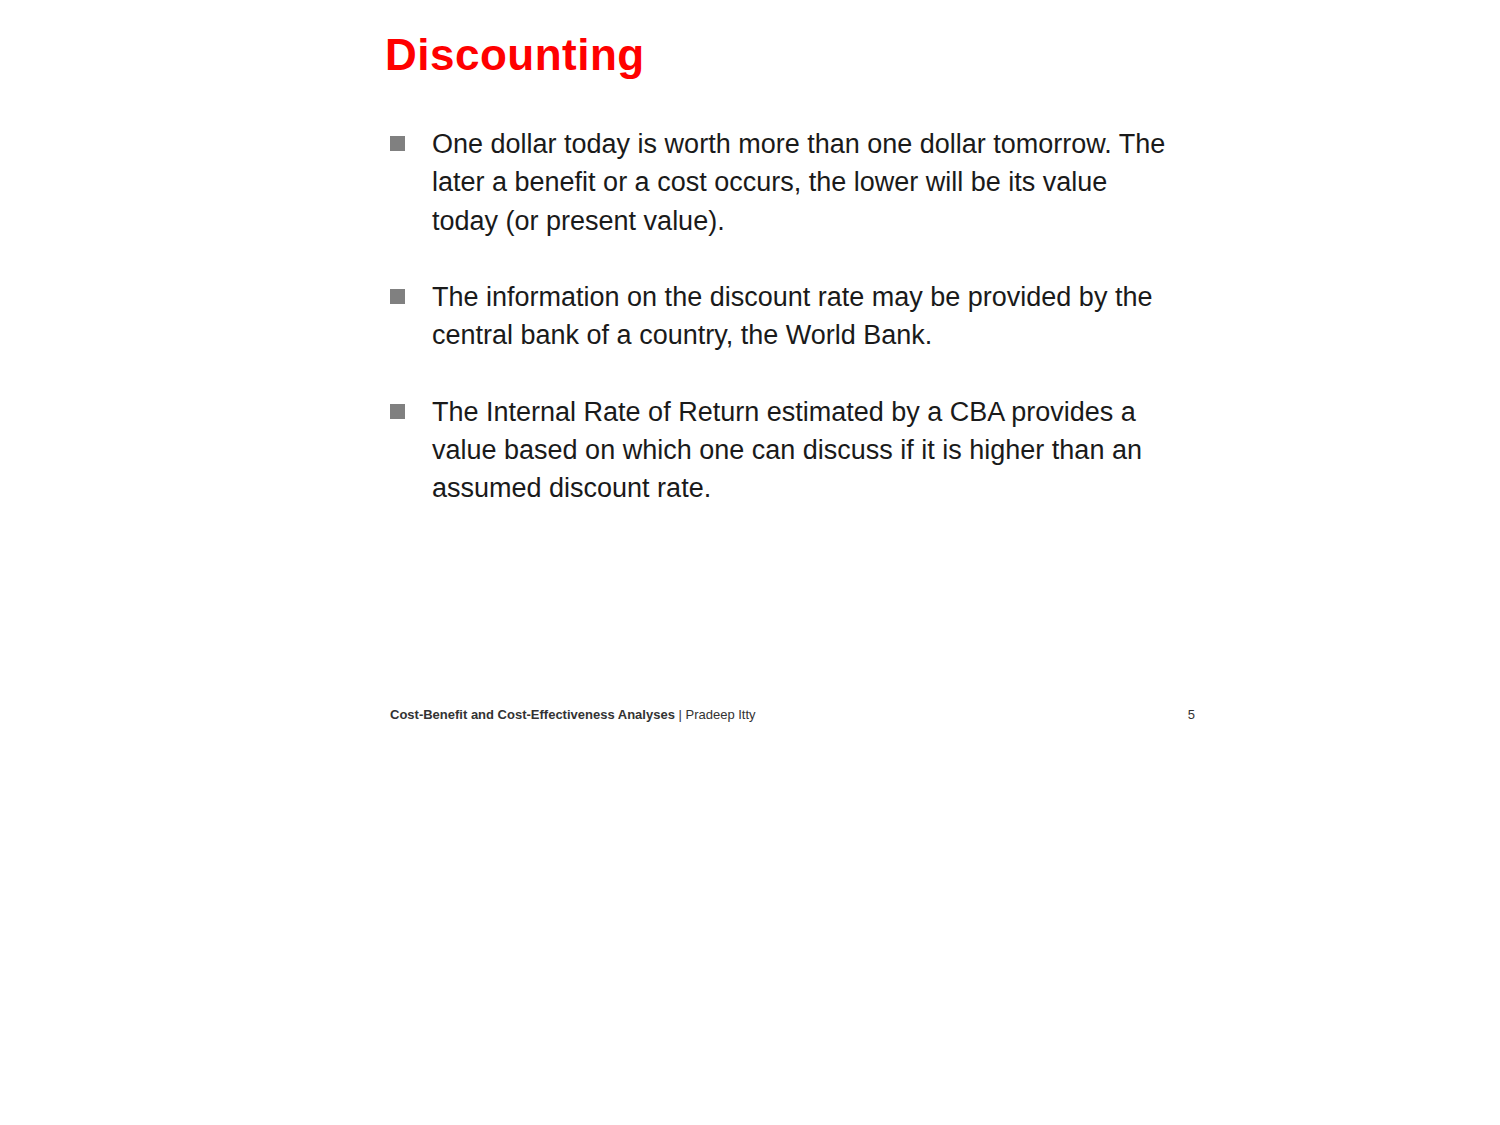Discounting
One dollar today is worth more than one dollar tomorrow. The later a benefit or a cost occurs, the lower will be its value today (or present value).
The information on the discount rate may be provided by the central bank of a country, the World Bank.
The Internal Rate of Return estimated by a CBA provides a value based on which one can discuss if it is higher than an assumed discount rate.
Cost-Benefit and Cost-Effectiveness Analyses | Pradeep Itty
5